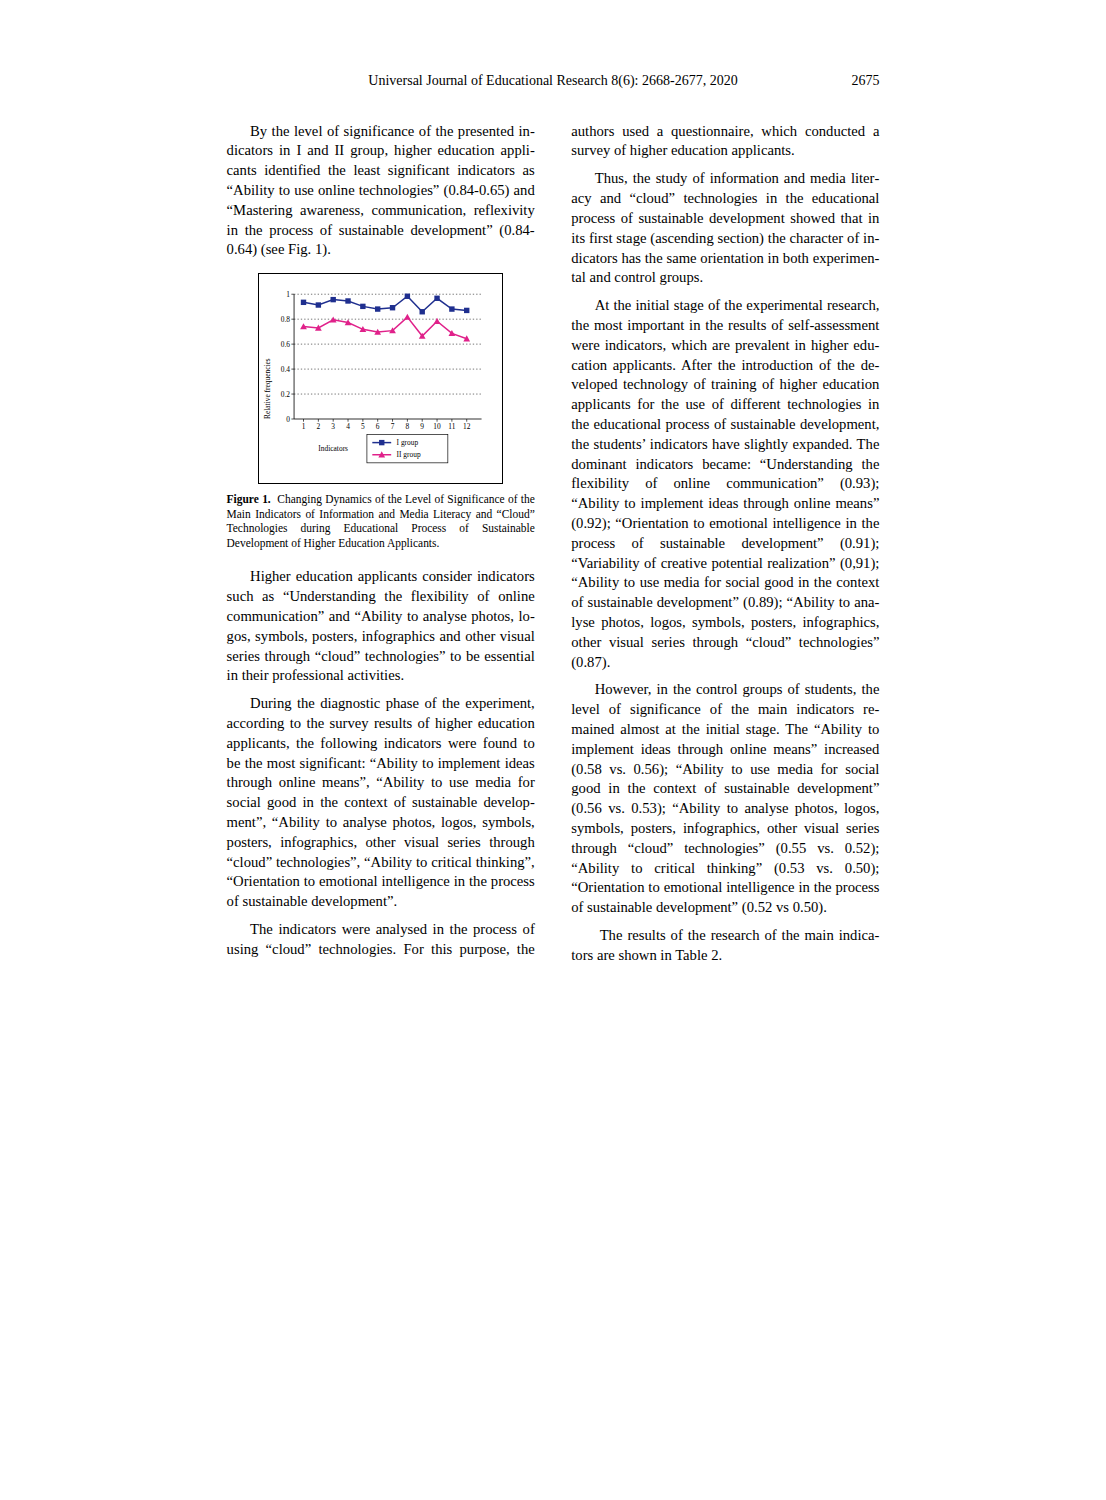Universal Journal of Educational Research 8(6): 2668-2677, 2020 2675
By the level of significance of the presented indicators in I and II group, higher education applicants identified the least significant indicators as “Ability to use online technologies” (0.84-0.65) and “Mastering awareness, communication, reflexivity in the process of sustainable development” (0.84-0.64) (see Fig. 1).
Relative frequencies 1 0.8 0.6 0.4 0.2 0 1 2 3 4 5 6 7 8 9 10 11 12 Indicators I group II group
Figure 1. Changing Dynamics of the Level of Significance of the Main Indicators of Information and Media Literacy and “Cloud” Technologies during Educational Process of Sustainable Development of Higher Education Applicants.
Higher education applicants consider indicators such as “Understanding the flexibility of online communication” and “Ability to analyse photos, logos, symbols, posters, infographics and other visual series through “cloud” technologies” to be essential in their professional activities.
During the diagnostic phase of the experiment, according to the survey results of higher education applicants, the following indicators were found to be the most significant: “Ability to implement ideas through online means”, “Ability to use media for social good in the context of sustainable development”, “Ability to analyse photos, logos, symbols, posters, infographics, other visual series through “cloud” technologies”, “Ability to critical thinking”, “Orientation to emotional intelligence in the process of sustainable development”.
The indicators were analysed in the process of using “cloud” technologies. For this purpose, the authors used a questionnaire, which conducted a survey of higher education applicants.
Thus, the study of information and media literacy and “cloud” technologies in the educational process of sustainable development showed that in its first stage (ascending section) the character of indicators has the same orientation in both experimental and control groups.
At the initial stage of the experimental research, the most important in the results of self-assessment were indicators, which are prevalent in higher education applicants. After the introduction of the developed technology of training of higher education applicants for the use of different technologies in the educational process of sustainable development, the students’ indicators have slightly expanded. The dominant indicators became: “Understanding the flexibility of online communication” (0.93); “Ability to implement ideas through online means” (0.92); “Orientation to emotional intelligence in the process of sustainable development” (0.91); “Variability of creative potential realization” (0,91); “Ability to use media for social good in the context of sustainable development” (0.89); “Ability to analyse photos, logos, symbols, posters, infographics, other visual series through “cloud” technologies” (0.87).
However, in the control groups of students, the level of significance of the main indicators remained almost at the initial stage. The “Ability to implement ideas through online means” increased (0.58 vs. 0.56); “Ability to use media for social good in the context of sustainable development” (0.56 vs. 0.53); “Ability to analyse photos, logos, symbols, posters, infographics, other visual series through “cloud” technologies” (0.55 vs. 0.52); “Ability to critical thinking” (0.53 vs. 0.50); “Orientation to emotional intelligence in the process of sustainable development” (0.52 vs 0.50).
The results of the research of the main indicators are shown in Table 2.